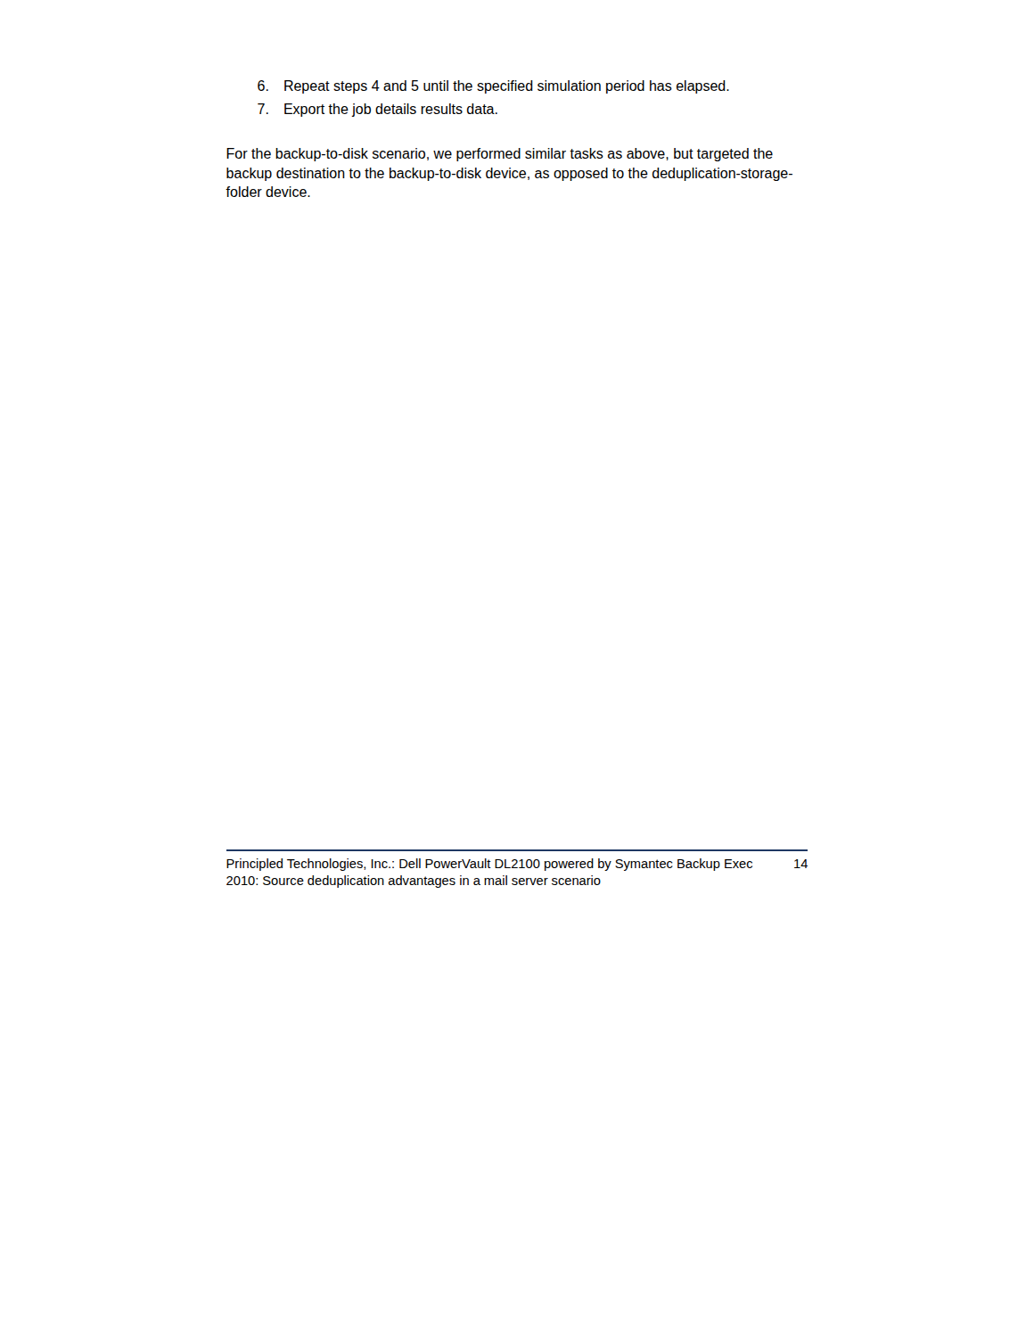Repeat steps 4 and 5 until the specified simulation period has elapsed.
Export the job details results data.
For the backup-to-disk scenario, we performed similar tasks as above, but targeted the backup destination to the backup-to-disk device, as opposed to the deduplication-storage-folder device.
Principled Technologies, Inc.: Dell PowerVault DL2100 powered by Symantec Backup Exec 2010: Source deduplication advantages in a mail server scenario
14